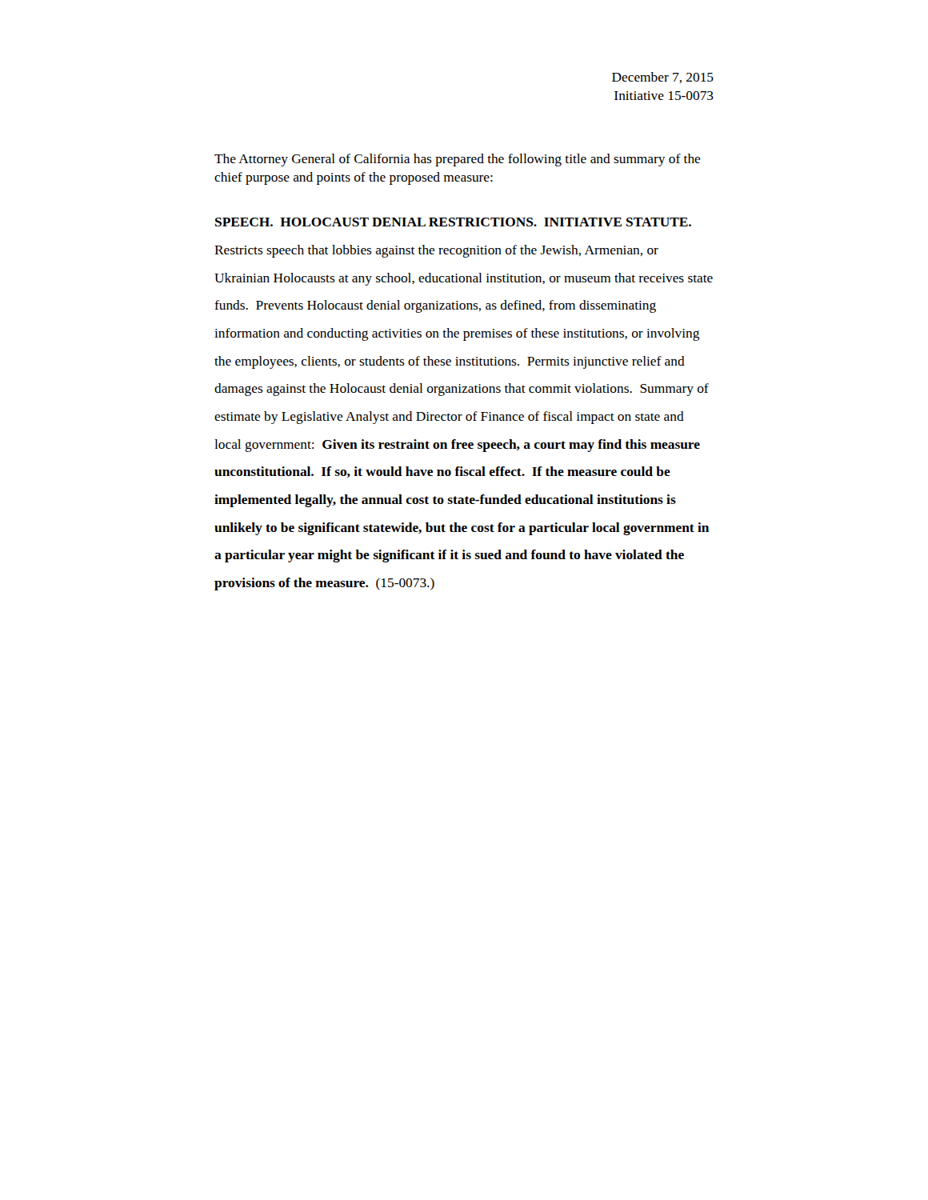December 7, 2015
Initiative 15-0073
The Attorney General of California has prepared the following title and summary of the chief purpose and points of the proposed measure:
SPEECH. HOLOCAUST DENIAL RESTRICTIONS. INITIATIVE STATUTE. Restricts speech that lobbies against the recognition of the Jewish, Armenian, or Ukrainian Holocausts at any school, educational institution, or museum that receives state funds. Prevents Holocaust denial organizations, as defined, from disseminating information and conducting activities on the premises of these institutions, or involving the employees, clients, or students of these institutions. Permits injunctive relief and damages against the Holocaust denial organizations that commit violations. Summary of estimate by Legislative Analyst and Director of Finance of fiscal impact on state and local government: Given its restraint on free speech, a court may find this measure unconstitutional. If so, it would have no fiscal effect. If the measure could be implemented legally, the annual cost to state-funded educational institutions is unlikely to be significant statewide, but the cost for a particular local government in a particular year might be significant if it is sued and found to have violated the provisions of the measure. (15-0073.)